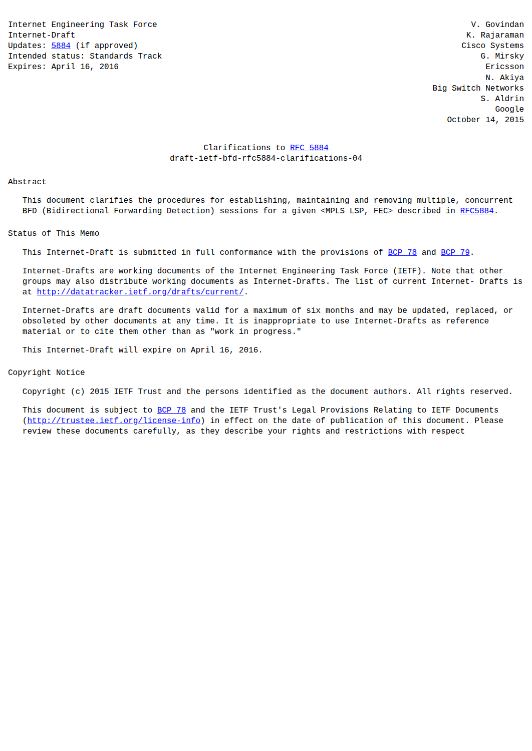Internet Engineering Task Force Internet-Draft Updates: 5884 (if approved) Intended status: Standards Track Expires: April 16, 2016
V. Govindan K. Rajaraman Cisco Systems G. Mirsky Ericsson N. Akiya Big Switch Networks S. Aldrin Google October 14, 2015
Clarifications to RFC 5884
draft-ietf-bfd-rfc5884-clarifications-04
Abstract
This document clarifies the procedures for establishing, maintaining and removing multiple, concurrent BFD (Bidirectional Forwarding Detection) sessions for a given <MPLS LSP, FEC> described in RFC5884.
Status of This Memo
This Internet-Draft is submitted in full conformance with the provisions of BCP 78 and BCP 79.
Internet-Drafts are working documents of the Internet Engineering Task Force (IETF). Note that other groups may also distribute working documents as Internet-Drafts. The list of current Internet- Drafts is at http://datatracker.ietf.org/drafts/current/.
Internet-Drafts are draft documents valid for a maximum of six months and may be updated, replaced, or obsoleted by other documents at any time. It is inappropriate to use Internet-Drafts as reference material or to cite them other than as "work in progress."
This Internet-Draft will expire on April 16, 2016.
Copyright Notice
Copyright (c) 2015 IETF Trust and the persons identified as the document authors. All rights reserved.
This document is subject to BCP 78 and the IETF Trust's Legal Provisions Relating to IETF Documents (http://trustee.ietf.org/license-info) in effect on the date of publication of this document. Please review these documents carefully, as they describe your rights and restrictions with respect